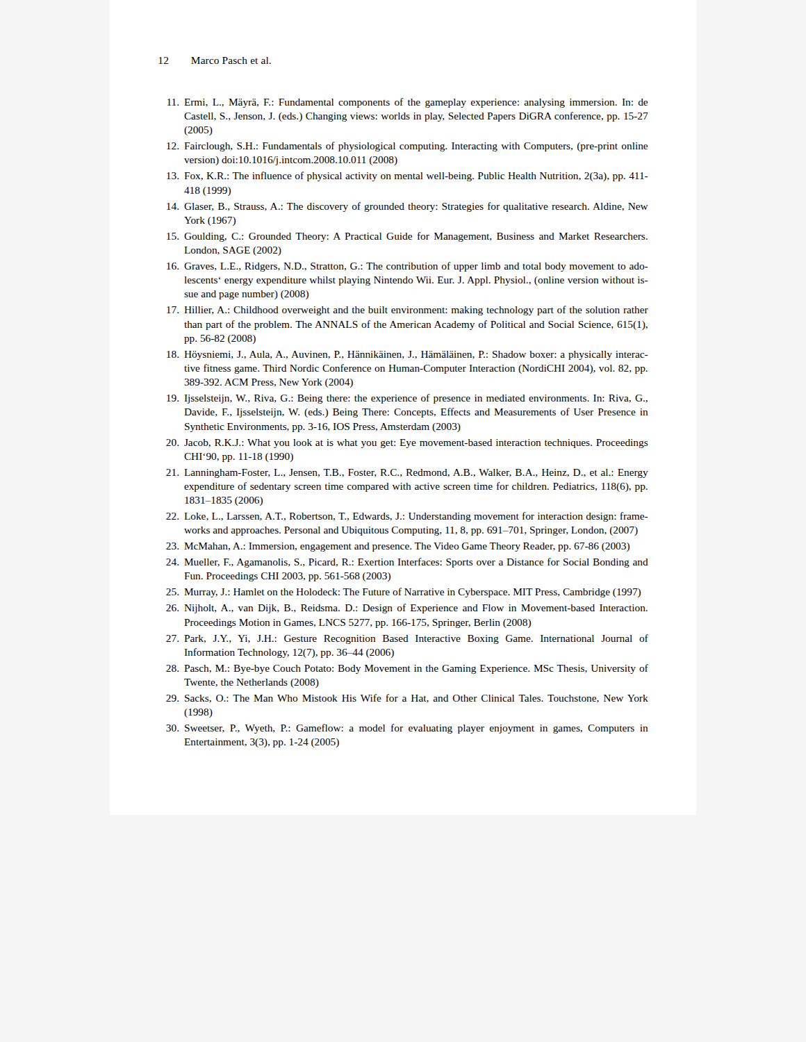12 Marco Pasch et al.
Ermi, L., Mäyrä, F.: Fundamental components of the gameplay experience: analysing immersion. In: de Castell, S., Jenson, J. (eds.) Changing views: worlds in play, Selected Papers DiGRA conference, pp. 15-27 (2005)
Fairclough, S.H.: Fundamentals of physiological computing. Interacting with Computers, (pre-print online version) doi:10.1016/j.intcom.2008.10.011 (2008)
Fox, K.R.: The influence of physical activity on mental well-being. Public Health Nutrition, 2(3a), pp. 411-418 (1999)
Glaser, B., Strauss, A.: The discovery of grounded theory: Strategies for qualitative research. Aldine, New York (1967)
Goulding, C.: Grounded Theory: A Practical Guide for Management, Business and Market Researchers. London, SAGE (2002)
Graves, L.E., Ridgers, N.D., Stratton, G.: The contribution of upper limb and total body movement to adolescents‘ energy expenditure whilst playing Nintendo Wii. Eur. J. Appl. Physiol., (online version without issue and page number) (2008)
Hillier, A.: Childhood overweight and the built environment: making technology part of the solution rather than part of the problem. The ANNALS of the American Academy of Political and Social Science, 615(1), pp. 56-82 (2008)
Höysniemi, J., Aula, A., Auvinen, P., Hännikäinen, J., Hämäläinen, P.: Shadow boxer: a physically interactive fitness game. Third Nordic Conference on Human-Computer Interaction (NordiCHI 2004), vol. 82, pp. 389-392. ACM Press, New York (2004)
Ijsselsteijn, W., Riva, G.: Being there: the experience of presence in mediated environments. In: Riva, G., Davide, F., Ijsselsteijn, W. (eds.) Being There: Concepts, Effects and Measurements of User Presence in Synthetic Environments, pp. 3-16, IOS Press, Amsterdam (2003)
Jacob, R.K.J.: What you look at is what you get: Eye movement-based interaction techniques. Proceedings CHI‘90, pp. 11-18 (1990)
Lanningham-Foster, L., Jensen, T.B., Foster, R.C., Redmond, A.B., Walker, B.A., Heinz, D., et al.: Energy expenditure of sedentary screen time compared with active screen time for children. Pediatrics, 118(6), pp. 1831–1835 (2006)
Loke, L., Larssen, A.T., Robertson, T., Edwards, J.: Understanding movement for interaction design: frameworks and approaches. Personal and Ubiquitous Computing, 11, 8, pp. 691–701, Springer, London, (2007)
McMahan, A.: Immersion, engagement and presence. The Video Game Theory Reader, pp. 67-86 (2003)
Mueller, F., Agamanolis, S., Picard, R.: Exertion Interfaces: Sports over a Distance for Social Bonding and Fun. Proceedings CHI 2003, pp. 561-568 (2003)
Murray, J.: Hamlet on the Holodeck: The Future of Narrative in Cyberspace. MIT Press, Cambridge (1997)
Nijholt, A., van Dijk, B., Reidsma. D.: Design of Experience and Flow in Movement-based Interaction. Proceedings Motion in Games, LNCS 5277, pp. 166-175, Springer, Berlin (2008)
Park, J.Y., Yi, J.H.: Gesture Recognition Based Interactive Boxing Game. International Journal of Information Technology, 12(7), pp. 36–44 (2006)
Pasch, M.: Bye-bye Couch Potato: Body Movement in the Gaming Experience. MSc Thesis, University of Twente, the Netherlands (2008)
Sacks, O.: The Man Who Mistook His Wife for a Hat, and Other Clinical Tales. Touchstone, New York (1998)
Sweetser, P., Wyeth, P.: Gameflow: a model for evaluating player enjoyment in games, Computers in Entertainment, 3(3), pp. 1-24 (2005)